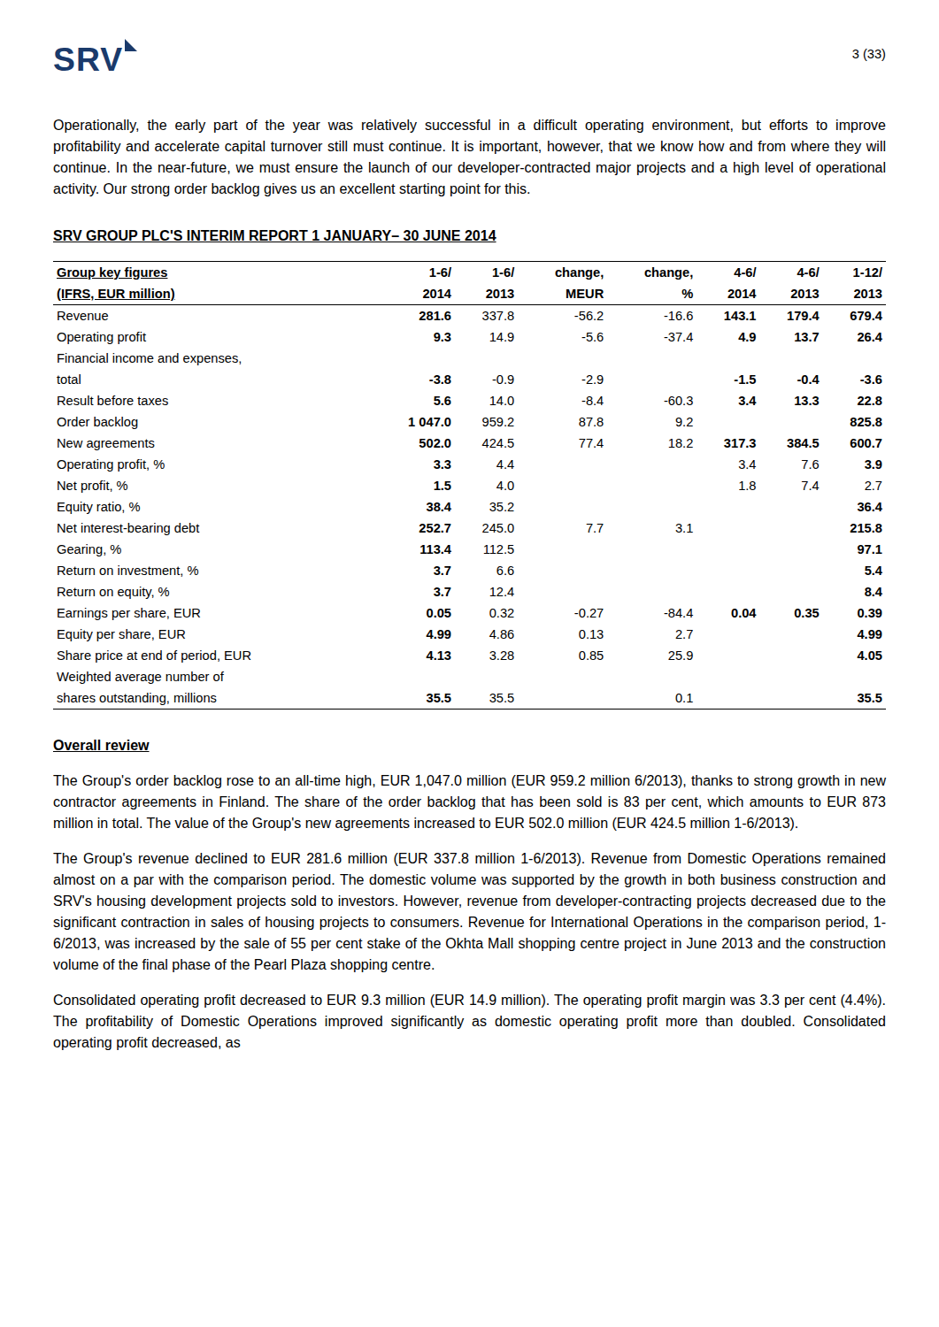SRV 3 (33)
Operationally, the early part of the year was relatively successful in a difficult operating environment, but efforts to improve profitability and accelerate capital turnover still must continue. It is important, however, that we know how and from where they will continue. In the near-future, we must ensure the launch of our developer-contracted major projects and a high level of operational activity. Our strong order backlog gives us an excellent starting point for this.
SRV GROUP PLC'S INTERIM REPORT 1 JANUARY– 30 JUNE 2014
| Group key figures | 1-6/ | 1-6/ | change, | change, | 4-6/ | 4-6/ | 1-12/ |
| --- | --- | --- | --- | --- | --- | --- | --- |
| (IFRS, EUR million) | 2014 | 2013 | MEUR | % | 2014 | 2013 | 2013 |
| Revenue | 281.6 | 337.8 | -56.2 | -16.6 | 143.1 | 179.4 | 679.4 |
| Operating profit | 9.3 | 14.9 | -5.6 | -37.4 | 4.9 | 13.7 | 26.4 |
| Financial income and expenses, | | | | | | | |
| total | -3.8 | -0.9 | -2.9 | | -1.5 | -0.4 | -3.6 |
| Result before taxes | 5.6 | 14.0 | -8.4 | -60.3 | 3.4 | 13.3 | 22.8 |
| Order backlog | 1 047.0 | 959.2 | 87.8 | 9.2 | | | 825.8 |
| New agreements | 502.0 | 424.5 | 77.4 | 18.2 | 317.3 | 384.5 | 600.7 |
| Operating profit, % | 3.3 | 4.4 | | | 3.4 | 7.6 | 3.9 |
| Net profit, % | 1.5 | 4.0 | | | 1.8 | 7.4 | 2.7 |
| Equity ratio, % | 38.4 | 35.2 | | | | | 36.4 |
| Net interest-bearing debt | 252.7 | 245.0 | 7.7 | 3.1 | | | 215.8 |
| Gearing, % | 113.4 | 112.5 | | | | | 97.1 |
| Return on investment, % | 3.7 | 6.6 | | | | | 5.4 |
| Return on equity, % | 3.7 | 12.4 | | | | | 8.4 |
| Earnings per share, EUR | 0.05 | 0.32 | -0.27 | -84.4 | 0.04 | 0.35 | 0.39 |
| Equity per share, EUR | 4.99 | 4.86 | 0.13 | 2.7 | | | 4.99 |
| Share price at end of period, EUR | 4.13 | 3.28 | 0.85 | 25.9 | | | 4.05 |
| Weighted average number of | | | | | | | |
| shares outstanding, millions | 35.5 | 35.5 | | 0.1 | | | 35.5 |
Overall review
The Group's order backlog rose to an all-time high, EUR 1,047.0 million (EUR 959.2 million 6/2013), thanks to strong growth in new contractor agreements in Finland. The share of the order backlog that has been sold is 83 per cent, which amounts to EUR 873 million in total. The value of the Group's new agreements increased to EUR 502.0 million (EUR 424.5 million 1-6/2013).
The Group's revenue declined to EUR 281.6 million (EUR 337.8 million 1-6/2013). Revenue from Domestic Operations remained almost on a par with the comparison period. The domestic volume was supported by the growth in both business construction and SRV's housing development projects sold to investors. However, revenue from developer-contracting projects decreased due to the significant contraction in sales of housing projects to consumers. Revenue for International Operations in the comparison period, 1-6/2013, was increased by the sale of 55 per cent stake of the Okhta Mall shopping centre project in June 2013 and the construction volume of the final phase of the Pearl Plaza shopping centre.
Consolidated operating profit decreased to EUR 9.3 million (EUR 14.9 million). The operating profit margin was 3.3 per cent (4.4%). The profitability of Domestic Operations improved significantly as domestic operating profit more than doubled. Consolidated operating profit decreased, as